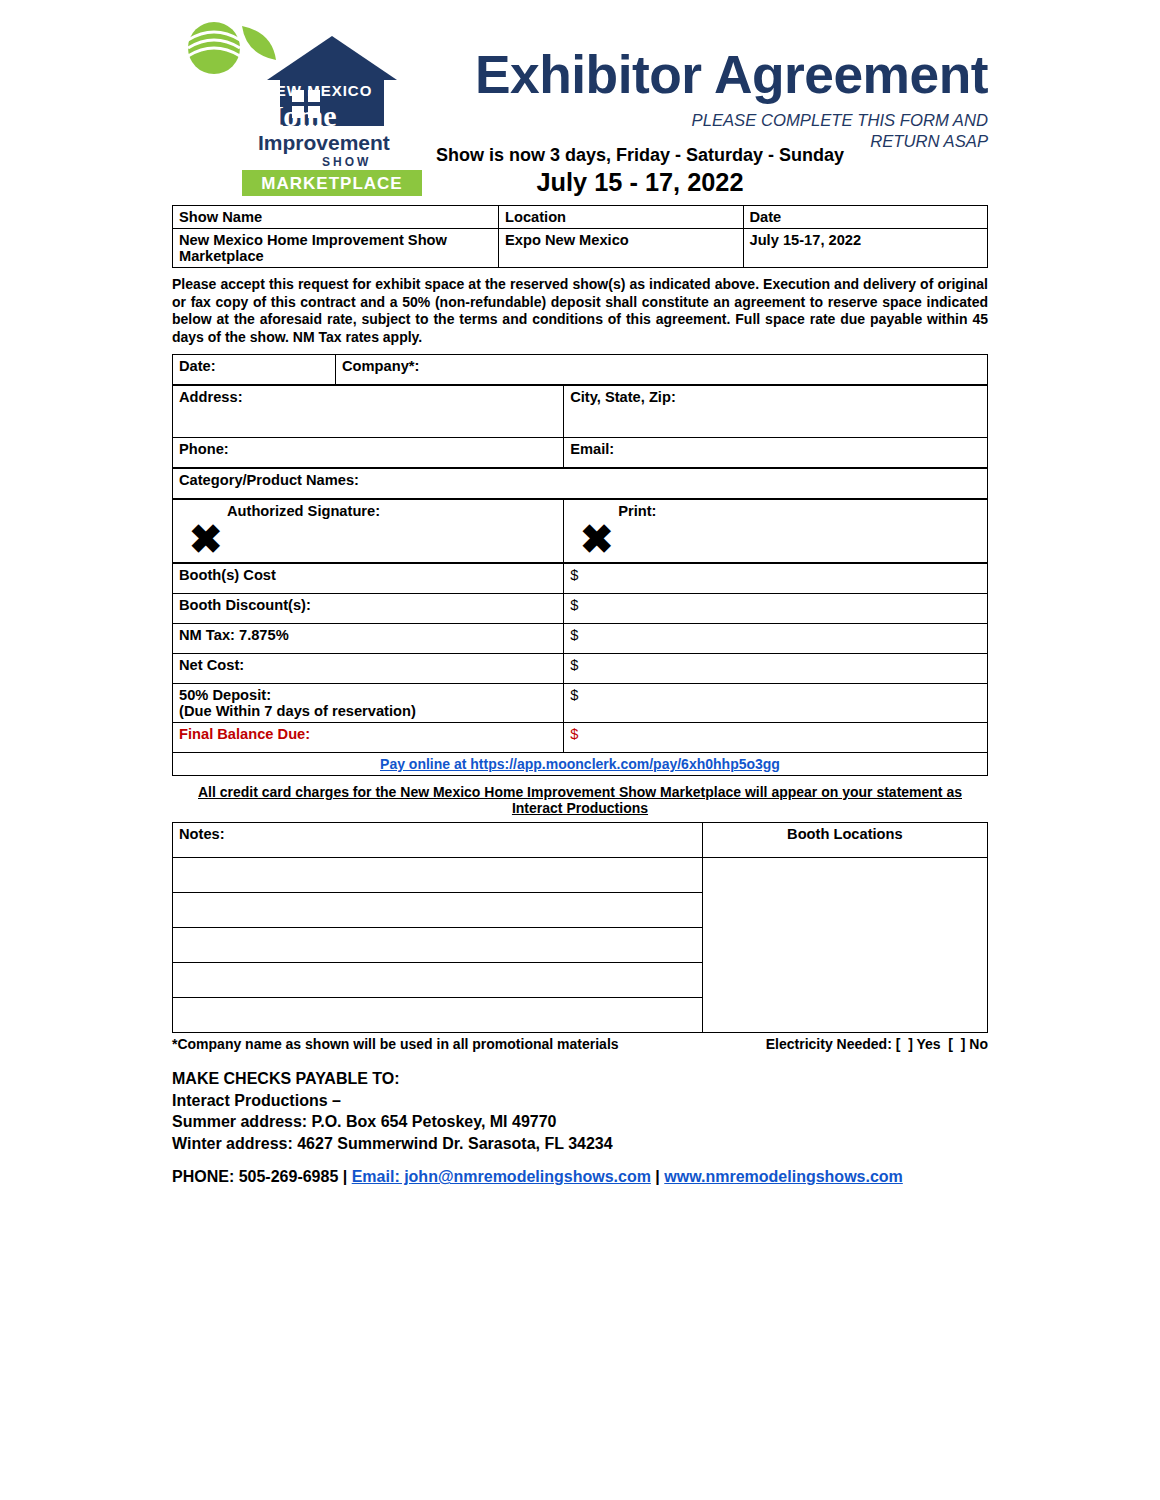NEW MEXICO Home Improvement SHOW MARKETPLACE
Exhibitor Agreement
PLEASE COMPLETE THIS FORM AND
RETURN ASAP
Show is now 3 days, Friday - Saturday - Sunday
July 15 - 17, 2022
| Show Name | Location | Date |
| --- | --- | --- |
| New Mexico Home Improvement Show Marketplace | Expo New Mexico | July 15-17, 2022 |
Please accept this request for exhibit space at the reserved show(s) as indicated above. Execution and delivery of original or fax copy of this contract and a 50% (non-refundable) deposit shall constitute an agreement to reserve space indicated below at the aforesaid rate, subject to the terms and conditions of this agreement. Full space rate due payable within 45 days of the show. NM Tax rates apply.
| Date: | Company*: |
| Address: | City, State, Zip: |
| Phone: | Email: |
| Category/Product Names: |
| Authorized Signature: ✖ | Print: ✖ |
| Booth(s) Cost | $ |
| Booth Discount(s): | $ |
| NM Tax: 7.875% | $ |
| Net Cost: | $ |
| 50% Deposit: (Due Within 7 days of reservation) | $ |
| Final Balance Due: | $ |
| Pay online at https://app.moonclerk.com/pay/6xh0hhp5o3gg |
All credit card charges for the New Mexico Home Improvement Show Marketplace will appear on your statement as Interact Productions
| Notes: | Booth Locations |
*Company name as shown will be used in all promotional materials
Electricity Needed: [ ] Yes [ ] No
MAKE CHECKS PAYABLE TO:
Interact Productions –
Summer address: P.O. Box 654 Petoskey, MI 49770
Winter address: 4627 Summerwind Dr. Sarasota, FL 34234
PHONE: 505-269-6985 | Email: john@nmremodelingshows.com | www.nmremodelingshows.com